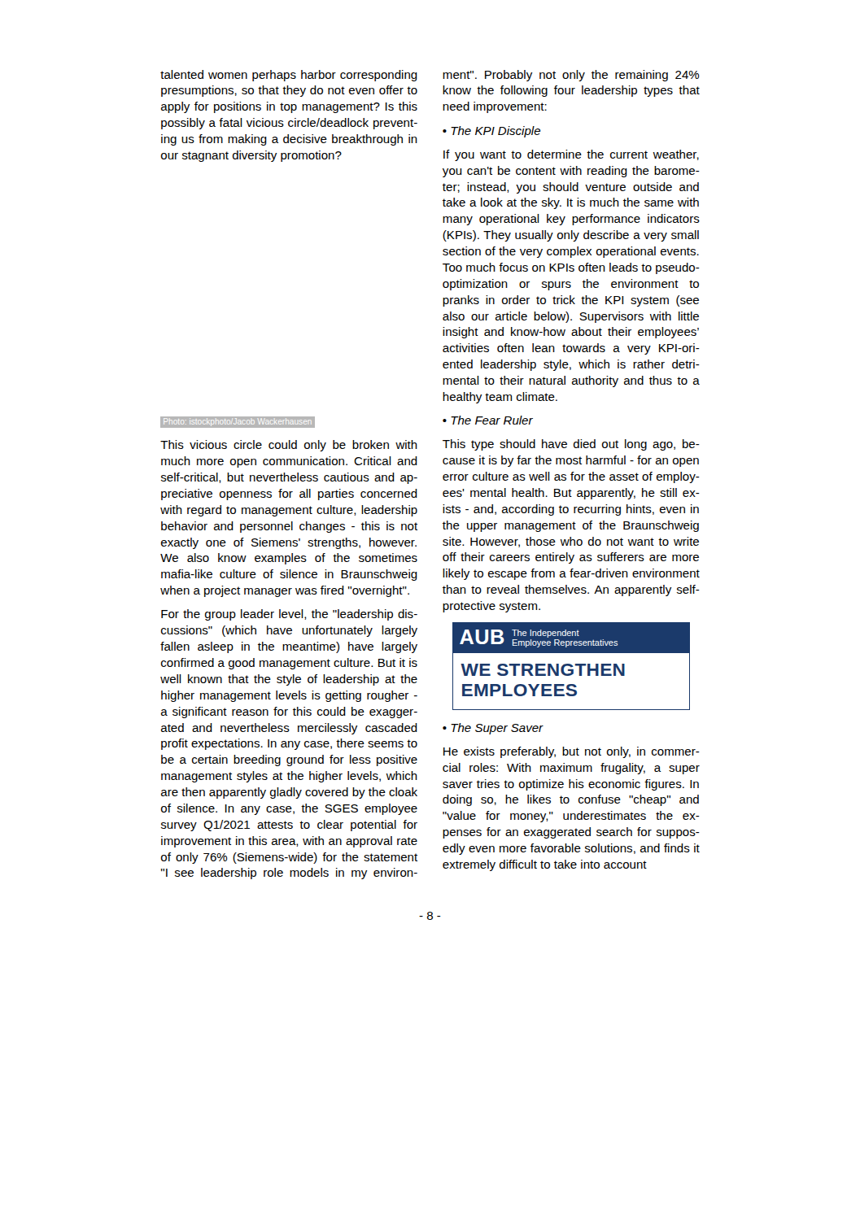talented women perhaps harbor corresponding presumptions, so that they do not even offer to apply for positions in top management? Is this possibly a fatal vicious circle/deadlock preventing us from making a decisive breakthrough in our stagnant diversity promotion?
Photo: istockphoto/Jacob Wackerhausen
This vicious circle could only be broken with much more open communication. Critical and self-critical, but nevertheless cautious and appreciative openness for all parties concerned with regard to management culture, leadership behavior and personnel changes - this is not exactly one of Siemens' strengths, however. We also know examples of the sometimes mafia-like culture of silence in Braunschweig when a project manager was fired "overnight".
For the group leader level, the "leadership discussions" (which have unfortunately largely fallen asleep in the meantime) have largely confirmed a good management culture. But it is well known that the style of leadership at the higher management levels is getting rougher - a significant reason for this could be exaggerated and nevertheless mercilessly cascaded profit expectations. In any case, there seems to be a certain breeding ground for less positive management styles at the higher levels, which are then apparently gladly covered by the cloak of silence. In any case, the SGES employee survey Q1/2021 attests to clear potential for improvement in this area, with an approval rate of only 76% (Siemens-wide) for the statement "I see leadership role models in my environment". Probably not only the remaining 24% know the following four leadership types that need improvement:
The KPI Disciple
If you want to determine the current weather, you can't be content with reading the barometer; instead, you should venture outside and take a look at the sky. It is much the same with many operational key performance indicators (KPIs). They usually only describe a very small section of the very complex operational events. Too much focus on KPIs often leads to pseudo-optimization or spurs the environment to pranks in order to trick the KPI system (see also our article below). Supervisors with little insight and know-how about their employees’ activities often lean towards a very KPI-oriented leadership style, which is rather detrimental to their natural authority and thus to a healthy team climate.
The Fear Ruler
This type should have died out long ago, because it is by far the most harmful - for an open error culture as well as for the asset of employees' mental health. But apparently, he still exists - and, according to recurring hints, even in the upper management of the Braunschweig site. However, those who do not want to write off their careers entirely as sufferers are more likely to escape from a fear-driven environment than to reveal themselves. An apparently self-protective system.
AUB The Independent
Employee Representatives
WE STRENGTHEN
EMPLOYEES
The Super Saver
He exists preferably, but not only, in commercial roles: With maximum frugality, a super saver tries to optimize his economic figures. In doing so, he likes to confuse "cheap" and "value for money," underestimates the expenses for an exaggerated search for supposedly even more favorable solutions, and finds it extremely difficult to take into account
- 8 -